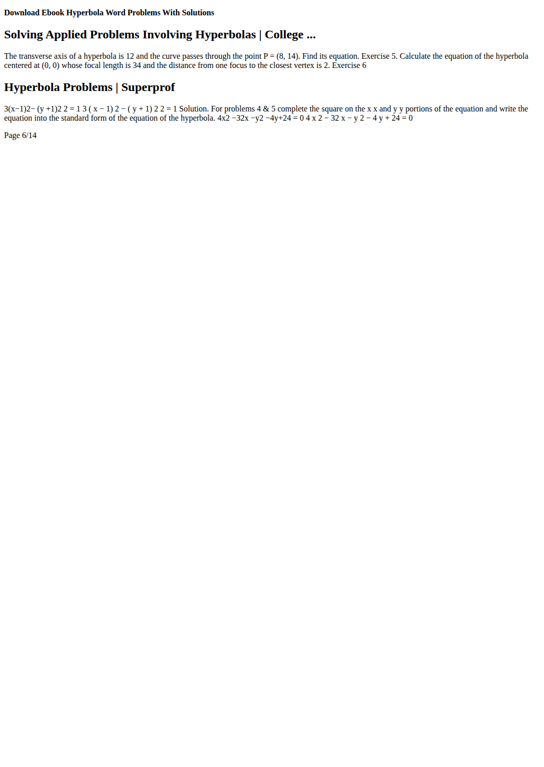Download Ebook Hyperbola Word Problems With Solutions
Solving Applied Problems Involving Hyperbolas | College ...
The transverse axis of a hyperbola is 12 and the curve passes through the point P = (8, 14). Find its equation. Exercise 5. Calculate the equation of the hyperbola centered at (0, 0) whose focal length is 34 and the distance from one focus to the closest vertex is 2. Exercise 6
Hyperbola Problems | Superprof
3(x−1)2− (y +1)2 2 = 1 3 ( x − 1) 2 − ( y + 1) 2 2 = 1 Solution. For problems 4 & 5 complete the square on the x x and y y portions of the equation and write the equation into the standard form of the equation of the hyperbola. 4x2 −32x −y2 −4y+24 = 0 4 x 2 − 32 x − y 2 − 4 y + 24 = 0
Page 6/14